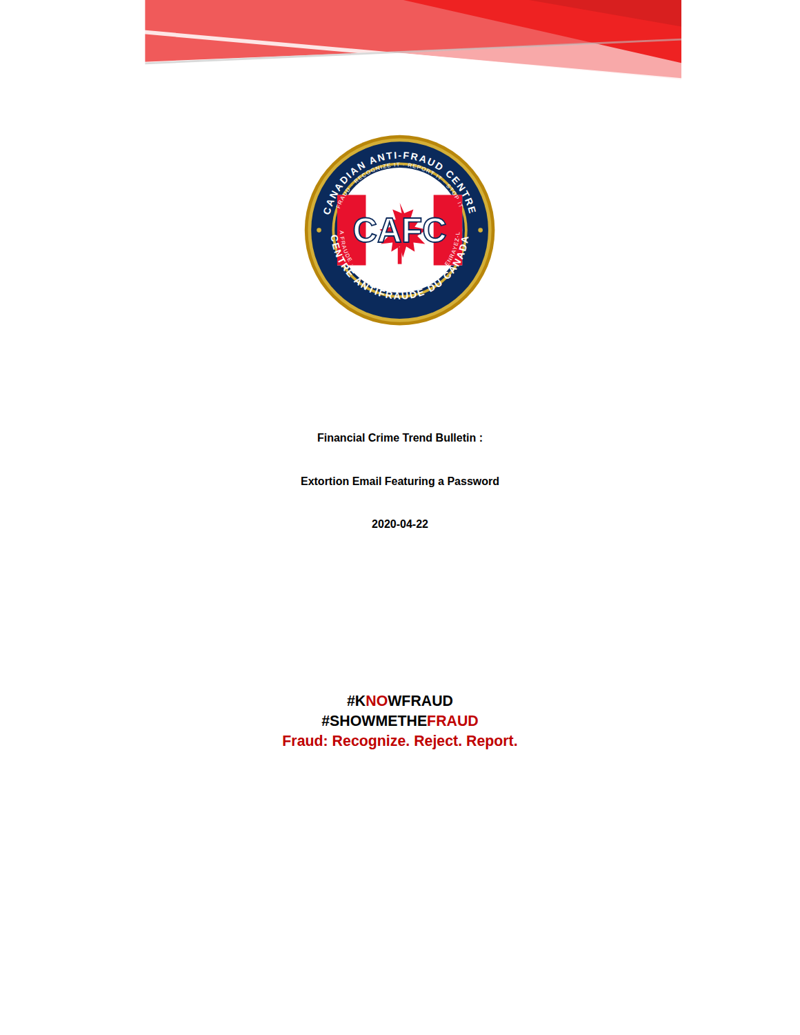CAFC CANADIAN ANTI-FRAUD CENTRE FRAUD · RECOGNIZE IT · REPORT IT · STOP IT CENTRE ANTIFRAUDE DU CANADA LA FRAUDE · IDENTIFIEZ-LA · SIGNALEZ-LA · ENRAYEZ-LA
Financial Crime Trend Bulletin :
Extortion Email Featuring a Password
2020-04-22
#KNOWFRAUD
#SHOWMETHEFRAUD
Fraud: Recognize. Reject. Report.